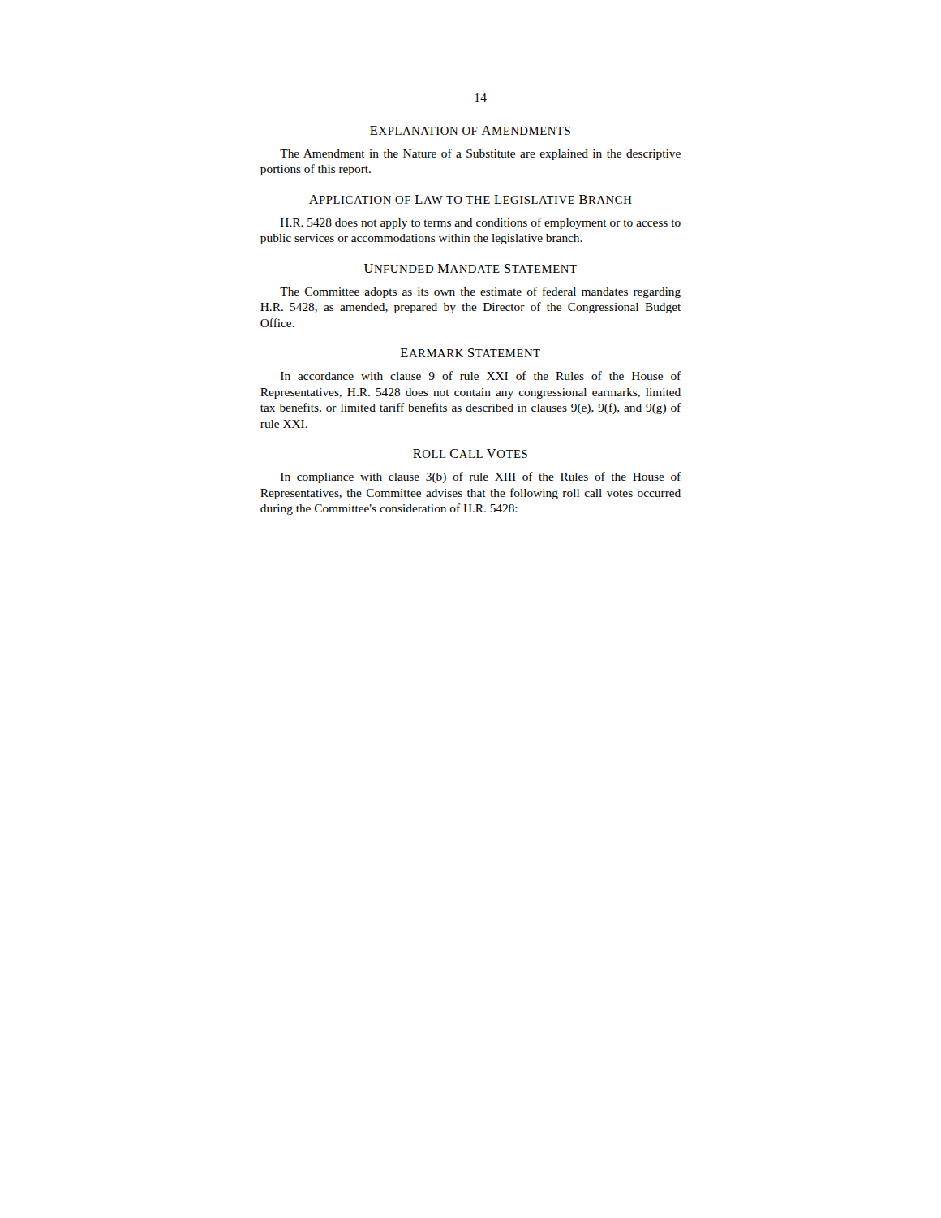14
Explanation of Amendments
The Amendment in the Nature of a Substitute are explained in the descriptive portions of this report.
Application of Law to the Legislative Branch
H.R. 5428 does not apply to terms and conditions of employment or to access to public services or accommodations within the legislative branch.
Unfunded Mandate Statement
The Committee adopts as its own the estimate of federal mandates regarding H.R. 5428, as amended, prepared by the Director of the Congressional Budget Office.
Earmark Statement
In accordance with clause 9 of rule XXI of the Rules of the House of Representatives, H.R. 5428 does not contain any congressional earmarks, limited tax benefits, or limited tariff benefits as described in clauses 9(e), 9(f), and 9(g) of rule XXI.
Roll Call Votes
In compliance with clause 3(b) of rule XIII of the Rules of the House of Representatives, the Committee advises that the following roll call votes occurred during the Committee's consideration of H.R. 5428: